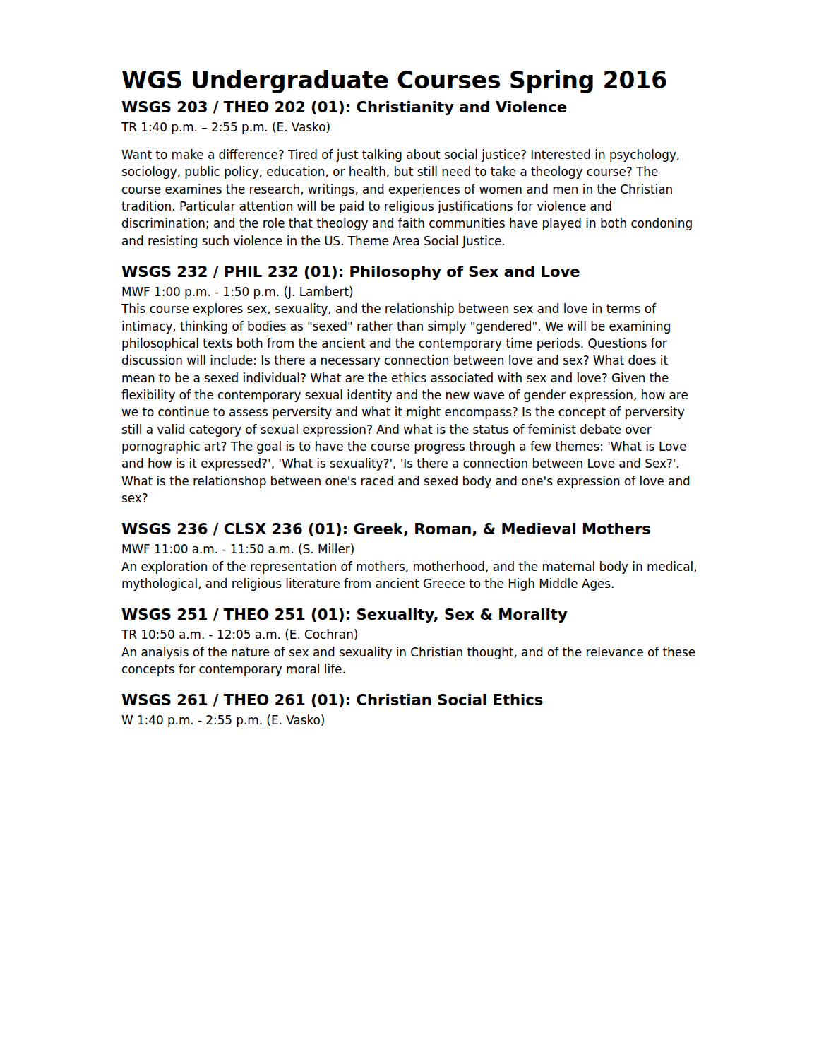WGS Undergraduate Courses Spring 2016
WSGS 203 / THEO 202 (01): Christianity and Violence
TR 1:40 p.m. – 2:55 p.m. (E. Vasko)
Want to make a difference? Tired of just talking about social justice? Interested in psychology, sociology, public policy, education, or health, but still need to take a theology course? The course examines the research, writings, and experiences of women and men in the Christian tradition. Particular attention will be paid to religious justifications for violence and discrimination; and the role that theology and faith communities have played in both condoning and resisting such violence in the US. Theme Area Social Justice.
WSGS 232 / PHIL 232 (01): Philosophy of Sex and Love
MWF 1:00 p.m. - 1:50 p.m. (J. Lambert)
This course explores sex, sexuality, and the relationship between sex and love in terms of intimacy, thinking of bodies as "sexed" rather than simply "gendered". We will be examining philosophical texts both from the ancient and the contemporary time periods. Questions for discussion will include: Is there a necessary connection between love and sex? What does it mean to be a sexed individual? What are the ethics associated with sex and love? Given the flexibility of the contemporary sexual identity and the new wave of gender expression, how are we to continue to assess perversity and what it might encompass? Is the concept of perversity still a valid category of sexual expression? And what is the status of feminist debate over pornographic art? The goal is to have the course progress through a few themes: 'What is Love and how is it expressed?', 'What is sexuality?', 'Is there a connection between Love and Sex?'. What is the relationshop between one's raced and sexed body and one's expression of love and sex?
WSGS 236 / CLSX 236 (01): Greek, Roman, & Medieval Mothers
MWF 11:00 a.m. - 11:50 a.m. (S. Miller)
An exploration of the representation of mothers, motherhood, and the maternal body in medical, mythological, and religious literature from ancient Greece to the High Middle Ages.
WSGS 251 / THEO 251 (01): Sexuality, Sex & Morality
TR 10:50 a.m. - 12:05 a.m. (E. Cochran)
An analysis of the nature of sex and sexuality in Christian thought, and of the relevance of these concepts for contemporary moral life.
WSGS 261 / THEO 261 (01): Christian Social Ethics
W 1:40 p.m. - 2:55 p.m. (E. Vasko)